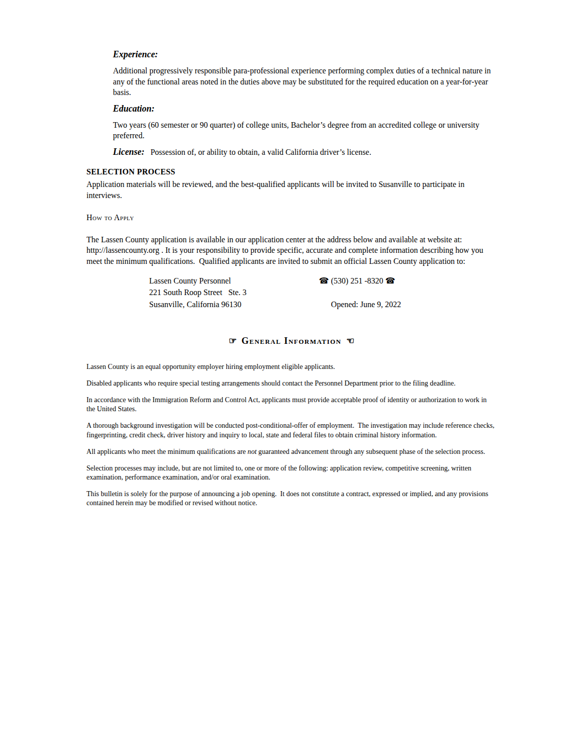Experience:
Additional progressively responsible para-professional experience performing complex duties of a technical nature in any of the functional areas noted in the duties above may be substituted for the required education on a year-for-year basis.
Education:
Two years (60 semester or 90 quarter) of college units, Bachelor’s degree from an accredited college or university preferred.
License: Possession of, or ability to obtain, a valid California driver’s license.
SELECTION PROCESS
Application materials will be reviewed, and the best-qualified applicants will be invited to Susanville to participate in interviews.
How to Apply
The Lassen County application is available in our application center at the address below and available at website at: http://lassencounty.org . It is your responsibility to provide specific, accurate and complete information describing how you meet the minimum qualifications. Qualified applicants are invited to submit an official Lassen County application to:
| Lassen County Personnel | ☎ (530) 251 -8320 ☎ |
| 221 South Roop Street Ste. 3 | |
| Susanville, California 96130 | Opened: June 9, 2022 |
☞General Information☜
Lassen County is an equal opportunity employer hiring employment eligible applicants.
Disabled applicants who require special testing arrangements should contact the Personnel Department prior to the filing deadline.
In accordance with the Immigration Reform and Control Act, applicants must provide acceptable proof of identity or authorization to work in the United States.
A thorough background investigation will be conducted post-conditional-offer of employment. The investigation may include reference checks, fingerprinting, credit check, driver history and inquiry to local, state and federal files to obtain criminal history information.
All applicants who meet the minimum qualifications are not guaranteed advancement through any subsequent phase of the selection process.
Selection processes may include, but are not limited to, one or more of the following: application review, competitive screening, written examination, performance examination, and/or oral examination.
This bulletin is solely for the purpose of announcing a job opening. It does not constitute a contract, expressed or implied, and any provisions contained herein may be modified or revised without notice.